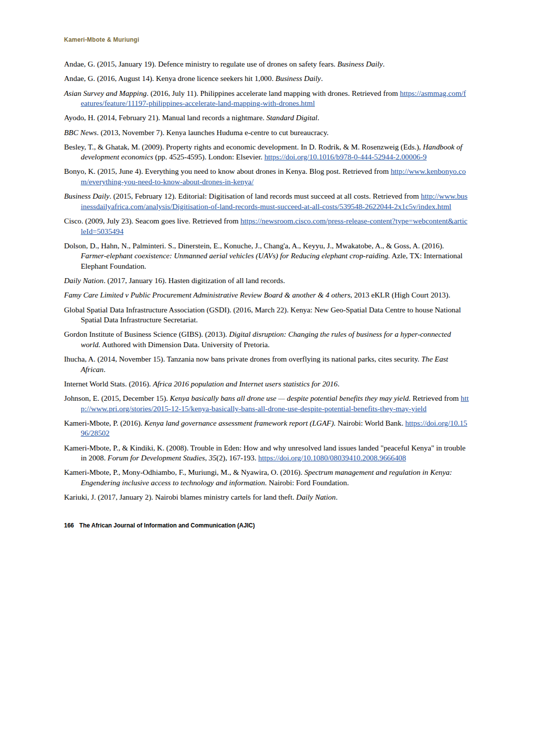Kameri-Mbote & Muriungi
Andae, G. (2015, January 19). Defence ministry to regulate use of drones on safety fears. Business Daily.
Andae, G. (2016, August 14). Kenya drone licence seekers hit 1,000. Business Daily.
Asian Survey and Mapping. (2016, July 11). Philippines accelerate land mapping with drones. Retrieved from https://asmmag.com/features/feature/11197-philippines-accelerate-land-mapping-with-drones.html
Ayodo, H. (2014, February 21). Manual land records a nightmare. Standard Digital.
BBC News. (2013, November 7). Kenya launches Huduma e-centre to cut bureaucracy.
Besley, T., & Ghatak, M. (2009). Property rights and economic development. In D. Rodrik, & M. Rosenzweig (Eds.), Handbook of development economics (pp. 4525-4595). London: Elsevier. https://doi.org/10.1016/b978-0-444-52944-2.00006-9
Bonyo, K. (2015, June 4). Everything you need to know about drones in Kenya. Blog post. Retrieved from http://www.kenbonyo.com/everything-you-need-to-know-about-drones-in-kenya/
Business Daily. (2015, February 12). Editorial: Digitisation of land records must succeed at all costs. Retrieved from http://www.businessdailyafrica.com/analysis/Digitisation-of-land-records-must-succeed-at-all-costs/539548-2622044-2x1c5v/index.html
Cisco. (2009, July 23). Seacom goes live. Retrieved from https://newsroom.cisco.com/press-release-content?type=webcontent&articleId=5035494
Dolson, D., Hahn, N., Palminteri. S., Dinerstein, E., Konuche, J., Chang'a, A., Keyyu, J., Mwakatobe, A., & Goss, A. (2016). Farmer-elephant coexistence: Unmanned aerial vehicles (UAVs) for Reducing elephant crop-raiding. Azle, TX: International Elephant Foundation.
Daily Nation. (2017, January 16). Hasten digitization of all land records.
Famy Care Limited v Public Procurement Administrative Review Board & another & 4 others, 2013 eKLR (High Court 2013).
Global Spatial Data Infrastructure Association (GSDI). (2016, March 22). Kenya: New Geo-Spatial Data Centre to house National Spatial Data Infrastructure Secretariat.
Gordon Institute of Business Science (GIBS). (2013). Digital disruption: Changing the rules of business for a hyper-connected world. Authored with Dimension Data. University of Pretoria.
Ihucha, A. (2014, November 15). Tanzania now bans private drones from overflying its national parks, cites security. The East African.
Internet World Stats. (2016). Africa 2016 population and Internet users statistics for 2016.
Johnson, E. (2015, December 15). Kenya basically bans all drone use — despite potential benefits they may yield. Retrieved from http://www.pri.org/stories/2015-12-15/kenya-basically-bans-all-drone-use-despite-potential-benefits-they-may-yield
Kameri-Mbote, P. (2016). Kenya land governance assessment framework report (LGAF). Nairobi: World Bank. https://doi.org/10.1596/28502
Kameri-Mbote, P., & Kindiki, K. (2008). Trouble in Eden: How and why unresolved land issues landed "peaceful Kenya" in trouble in 2008. Forum for Development Studies, 35(2), 167-193. https://doi.org/10.1080/08039410.2008.9666408
Kameri-Mbote, P., Mony-Odhiambo, F., Muriungi, M., & Nyawira, O. (2016). Spectrum management and regulation in Kenya: Engendering inclusive access to technology and information. Nairobi: Ford Foundation.
Kariuki, J. (2017, January 2). Nairobi blames ministry cartels for land theft. Daily Nation.
166 The African Journal of Information and Communication (AJIC)